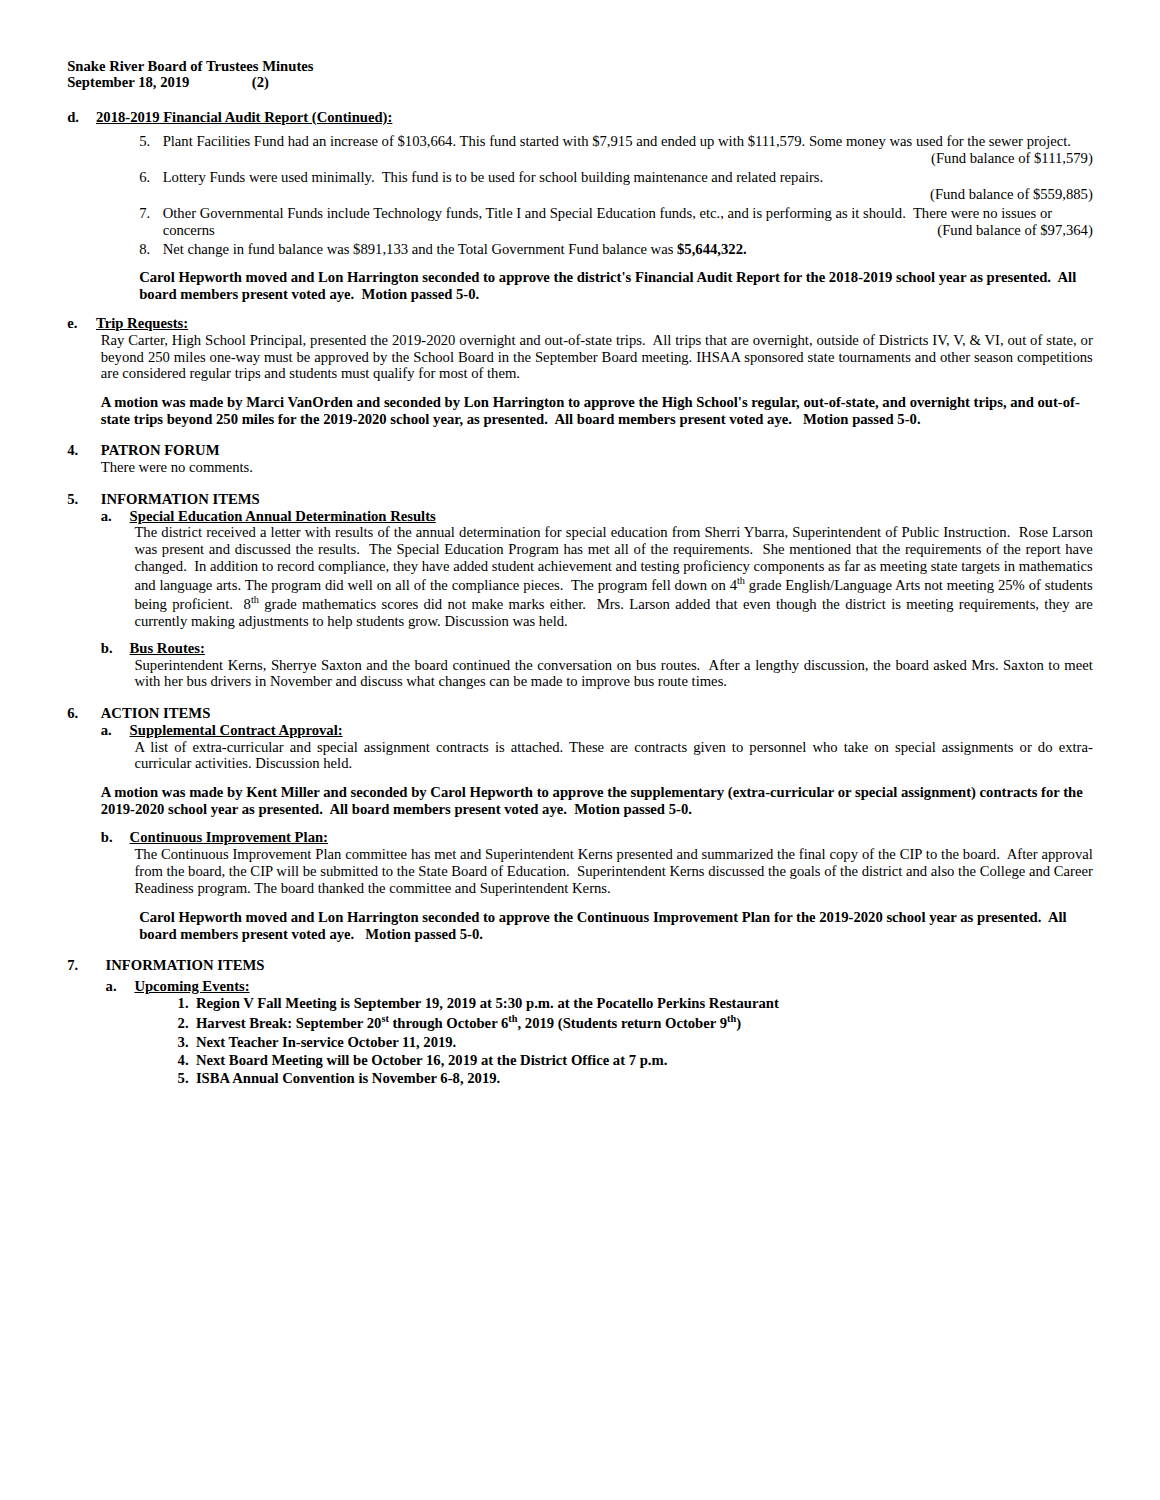Snake River Board of Trustees Minutes
September 18, 2019 (2)
d. 2018-2019 Financial Audit Report (Continued):
5. Plant Facilities Fund had an increase of $103,664. This fund started with $7,915 and ended up with $111,579. Some money was used for the sewer project. (Fund balance of $111,579)
6. Lottery Funds were used minimally. This fund is to be used for school building maintenance and related repairs.
(Fund balance of $559,885)
7. Other Governmental Funds include Technology funds, Title I and Special Education funds, etc., and is performing as it should. There were no issues or concerns (Fund balance of $97,364)
8. Net change in fund balance was $891,133 and the Total Government Fund balance was $5,644,322.
Carol Hepworth moved and Lon Harrington seconded to approve the district's Financial Audit Report for the 2018-2019 school year as presented. All board members present voted aye. Motion passed 5-0.
e. Trip Requests:
Ray Carter, High School Principal, presented the 2019-2020 overnight and out-of-state trips. All trips that are overnight, outside of Districts IV, V, & VI, out of state, or beyond 250 miles one-way must be approved by the School Board in the September Board meeting. IHSAA sponsored state tournaments and other season competitions are considered regular trips and students must qualify for most of them.
A motion was made by Marci VanOrden and seconded by Lon Harrington to approve the High School's regular, out-of-state, and overnight trips, and out-of-state trips beyond 250 miles for the 2019-2020 school year, as presented. All board members present voted aye. Motion passed 5-0.
4. PATRON FORUM
There were no comments.
5. INFORMATION ITEMS
a. Special Education Annual Determination Results
The district received a letter with results of the annual determination for special education from Sherri Ybarra, Superintendent of Public Instruction. Rose Larson was present and discussed the results. The Special Education Program has met all of the requirements. She mentioned that the requirements of the report have changed. In addition to record compliance, they have added student achievement and testing proficiency components as far as meeting state targets in mathematics and language arts. The program did well on all of the compliance pieces. The program fell down on 4th grade English/Language Arts not meeting 25% of students being proficient. 8th grade mathematics scores did not make marks either. Mrs. Larson added that even though the district is meeting requirements, they are currently making adjustments to help students grow. Discussion was held.
b. Bus Routes:
Superintendent Kerns, Sherrye Saxton and the board continued the conversation on bus routes. After a lengthy discussion, the board asked Mrs. Saxton to meet with her bus drivers in November and discuss what changes can be made to improve bus route times.
6. ACTION ITEMS
a. Supplemental Contract Approval:
A list of extra-curricular and special assignment contracts is attached. These are contracts given to personnel who take on special assignments or do extra-curricular activities. Discussion held.
A motion was made by Kent Miller and seconded by Carol Hepworth to approve the supplementary (extra-curricular or special assignment) contracts for the 2019-2020 school year as presented. All board members present voted aye. Motion passed 5-0.
b. Continuous Improvement Plan:
The Continuous Improvement Plan committee has met and Superintendent Kerns presented and summarized the final copy of the CIP to the board. After approval from the board, the CIP will be submitted to the State Board of Education. Superintendent Kerns discussed the goals of the district and also the College and Career Readiness program. The board thanked the committee and Superintendent Kerns.
Carol Hepworth moved and Lon Harrington seconded to approve the Continuous Improvement Plan for the 2019-2020 school year as presented. All board members present voted aye. Motion passed 5-0.
7. INFORMATION ITEMS
a. Upcoming Events:
1. Region V Fall Meeting is September 19, 2019 at 5:30 p.m. at the Pocatello Perkins Restaurant
2. Harvest Break: September 20st through October 6th, 2019 (Students return October 9th)
3. Next Teacher In-service October 11, 2019.
4. Next Board Meeting will be October 16, 2019 at the District Office at 7 p.m.
5. ISBA Annual Convention is November 6-8, 2019.